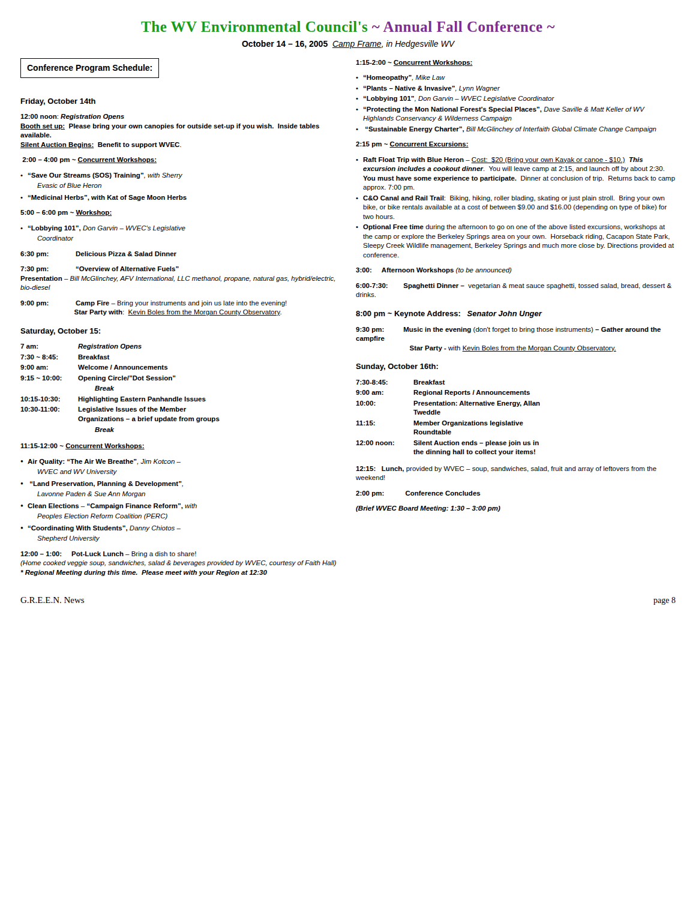The WV Environmental Council's ~ Annual Fall Conference ~
October 14 – 16, 2005 Camp Frame, in Hedgesville WV
Conference Program Schedule:
Friday, October 14th
12:00 noon: Registration Opens
Booth set up: Please bring your own canopies for outside set-up if you wish. Inside tables available.
Silent Auction Begins: Benefit to support WVEC.
2:00 – 4:00 pm ~ Concurrent Workshops:
“Save Our Streams (SOS) Training”, with Sherry
Evasic of Blue Heron
“Medicinal Herbs”, with Kat of Sage Moon Herbs
5:00 – 6:00 pm ~ Workshop:
“Lobbying 101”, Don Garvin – WVEC's Legislative
Coordinator
6:30 pm: Delicious Pizza & Salad Dinner
7:30 pm: “Overview of Alternative Fuels”
Presentation – Bill McGlinchey, AFV International, LLC methanol, propane, natural gas, hybrid/electric, bio-diesel
9:00 pm: Camp Fire – Bring your instruments and join us late into the evening!
Star Party with: Kevin Boles from the Morgan County Observatory.
Saturday, October 15:
| 7 am: | Registration Opens |
| 7:30 ~ 8:45: | Breakfast |
| 9:00 am: | Welcome / Announcements |
| 9:15 ~ 10:00: | Opening Circle/”Dot Session” |
| | Break |
| 10:15-10:30: | Highlighting Eastern Panhandle Issues |
| 10:30-11:00: | Legislative Issues of the Member Organizations – a brief update from groups |
| | Break |
11:15-12:00 ~ Concurrent Workshops:
Air Quality: “The Air We Breathe”, Jim Kotcon –
WVEC and WV University
“Land Preservation, Planning & Development”,
Lavonne Paden & Sue Ann Morgan
Clean Elections – “Campaign Finance Reform”, with
Peoples Election Reform Coalition (PERC)
“Coordinating With Students”, Danny Chiotos –
Shepherd University
12:00 – 1:00: Pot-Luck Lunch – Bring a dish to share!
(Home cooked veggie soup, sandwiches, salad & beverages provided by WVEC, courtesy of Faith Hall)
* Regional Meeting during this time. Please meet with your Region at 12:30
1:15-2:00 ~ Concurrent Workshops:
“Homeopathy”, Mike Law
“Plants – Native & Invasive”, Lynn Wagner
“Lobbying 101”, Don Garvin – WVEC Legislative Coordinator
“Protecting the Mon National Forest's Special Places”, Dave Saville & Matt Keller of WV Highlands Conservancy & Wilderness Campaign
“Sustainable Energy Charter”, Bill McGlinchey of Interfaith Global Climate Change Campaign
2:15 pm ~ Concurrent Excursions:
Raft Float Trip with Blue Heron – Cost: $20 (Bring your own Kayak or canoe - $10.) This excursion includes a cookout dinner. You will leave camp at 2:15, and launch off by about 2:30. You must have some experience to participate. Dinner at conclusion of trip. Returns back to camp approx. 7:00 pm.
C&O Canal and Rail Trail: Biking, hiking, roller blading, skating or just plain stroll. Bring your own bike, or bike rentals available at a cost of between $9.00 and $16.00 (depending on type of bike) for two hours.
Optional Free time during the afternoon to go on one of the above listed excursions, workshops at the camp or explore the Berkeley Springs area on your own. Horseback riding, Cacapon State Park, Sleepy Creek Wildlife management, Berkeley Springs and much more close by. Directions provided at conference.
3:00: Afternoon Workshops (to be announced)
6:00-7:30: Spaghetti Dinner – vegetarian & meat sauce spaghetti, tossed salad, bread, dessert & drinks.
8:00 pm ~ Keynote Address: Senator John Unger
9:30 pm: Music in the evening (don't forget to bring those instruments) – Gather around the campfire
Star Party - with Kevin Boles from the Morgan County Observatory.
Sunday, October 16th:
| 7:30-8:45: | Breakfast |
| 9:00 am: | Regional Reports / Announcements |
| 10:00: | Presentation: Alternative Energy, Allan Tweddle |
| 11:15: | Member Organizations legislative Roundtable |
| 12:00 noon: | Silent Auction ends – please join us in the dinning hall to collect your items! |
12:15: Lunch, provided by WVEC – soup, sandwiches, salad, fruit and array of leftovers from the weekend!
2:00 pm: Conference Concludes
(Brief WVEC Board Meeting: 1:30 – 3:00 pm)
G.R.E.E.N. News
page 8